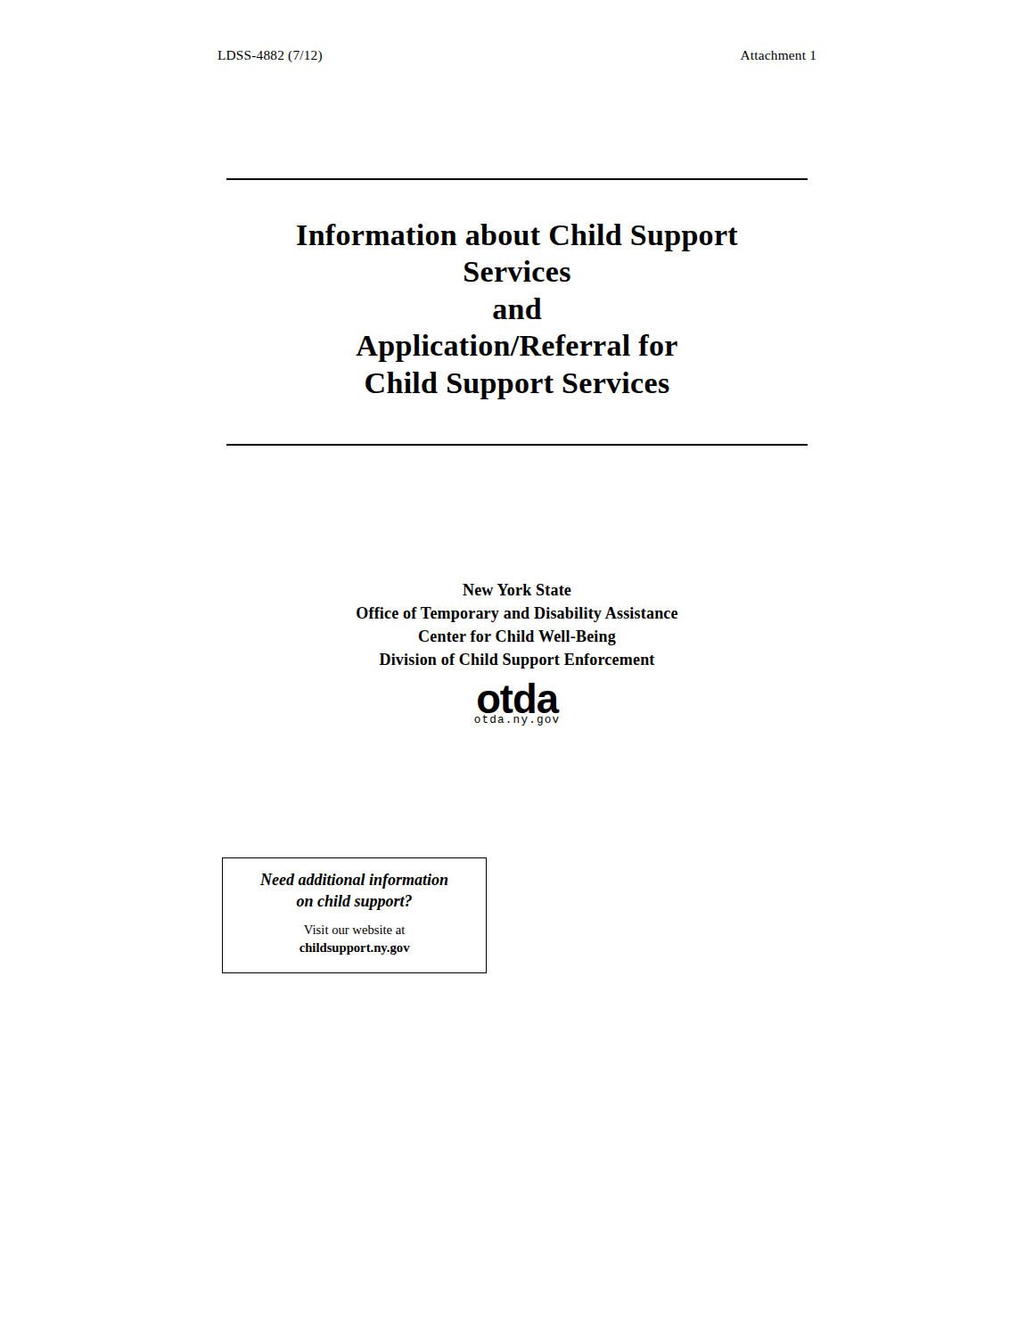LDSS-4882 (7/12) Attachment 1
Information about Child Support Services and Application/Referral for Child Support Services
New York State
Office of Temporary and Disability Assistance
Center for Child Well-Being
Division of Child Support Enforcement
otda
otda.ny.gov
Need additional information
on child support?
Visit our website at
childsupport.ny.gov